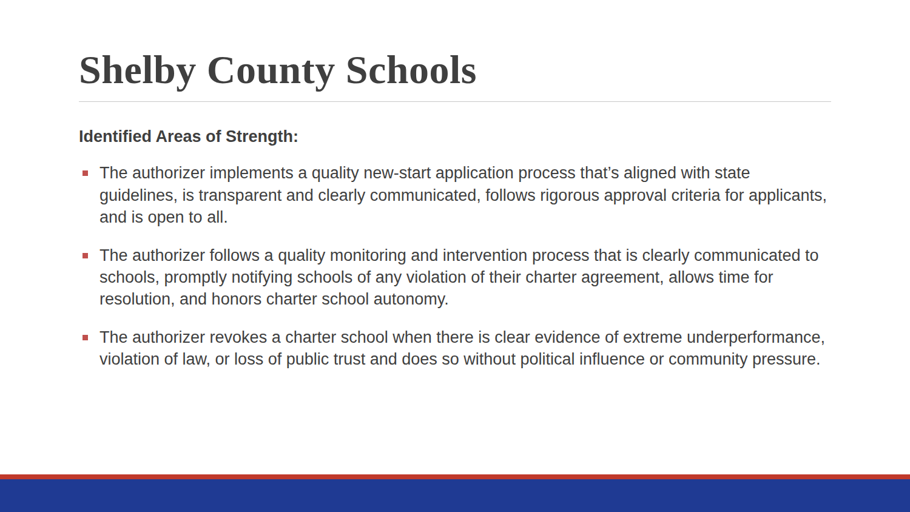Shelby County Schools
Identified Areas of Strength:
The authorizer implements a quality new-start application process that’s aligned with state guidelines, is transparent and clearly communicated, follows rigorous approval criteria for applicants, and is open to all.
The authorizer follows a quality monitoring and intervention process that is clearly communicated to schools, promptly notifying schools of any violation of their charter agreement, allows time for resolution, and honors charter school autonomy.
The authorizer revokes a charter school when there is clear evidence of extreme underperformance, violation of law, or loss of public trust and does so without political influence or community pressure.